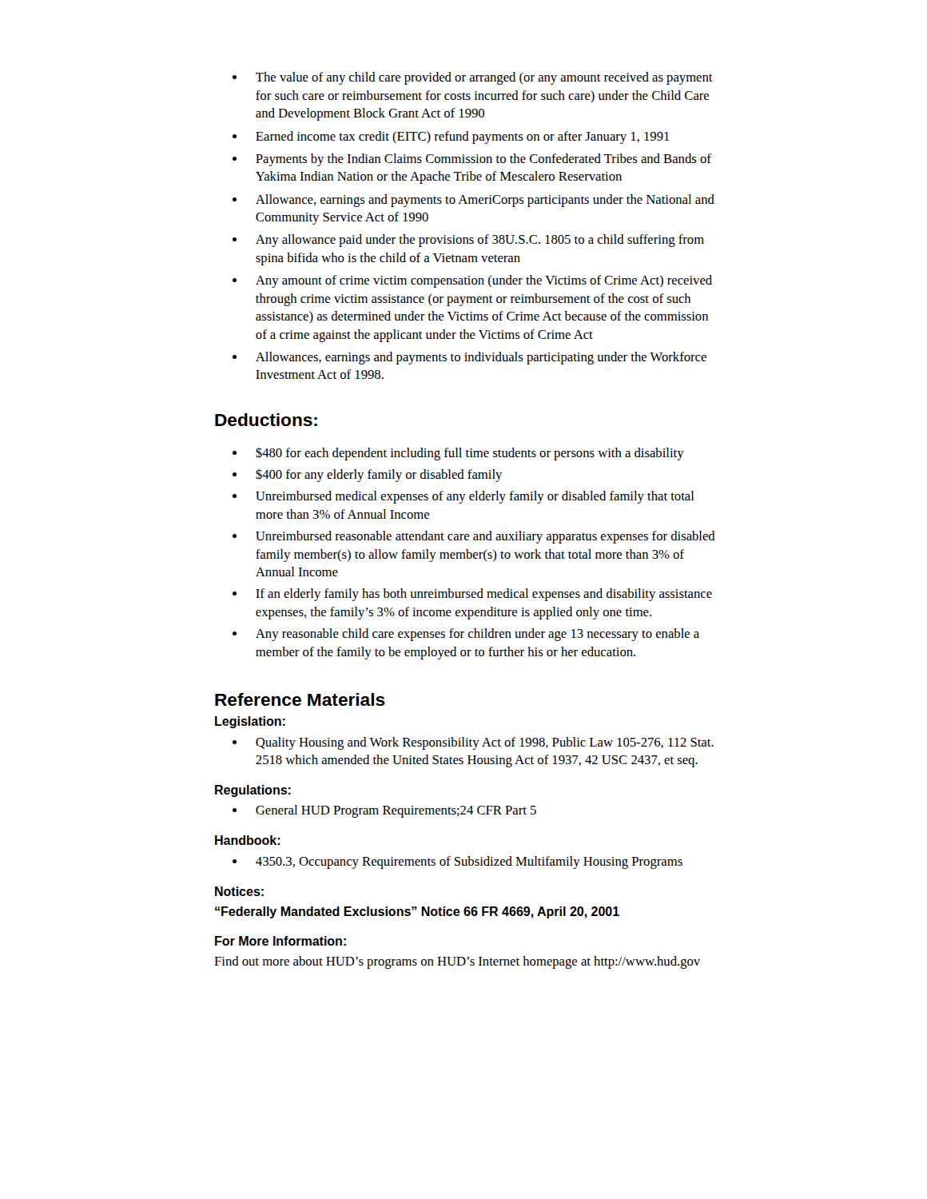The value of any child care provided or arranged (or any amount received as payment for such care or reimbursement for costs incurred for such care) under the Child Care and Development Block Grant Act of 1990
Earned income tax credit (EITC) refund payments on or after January 1, 1991
Payments by the Indian Claims Commission to the Confederated Tribes and Bands of Yakima Indian Nation or the Apache Tribe of Mescalero Reservation
Allowance, earnings and payments to AmeriCorps participants under the National and Community Service Act of 1990
Any allowance paid under the provisions of 38U.S.C. 1805 to a child suffering from spina bifida who is the child of a Vietnam veteran
Any amount of crime victim compensation (under the Victims of Crime Act) received through crime victim assistance (or payment or reimbursement of the cost of such assistance) as determined under the Victims of Crime Act because of the commission of a crime against the applicant under the Victims of Crime Act
Allowances, earnings and payments to individuals participating under the Workforce Investment Act of 1998.
Deductions:
$480 for each dependent including full time students or persons with a disability
$400 for any elderly family or disabled family
Unreimbursed medical expenses of any elderly family or disabled family that total more than 3% of Annual Income
Unreimbursed reasonable attendant care and auxiliary apparatus expenses for disabled family member(s) to allow family member(s) to work that total more than 3% of Annual Income
If an elderly family has both unreimbursed medical expenses and disability assistance expenses, the family’s 3% of income expenditure is applied only one time.
Any reasonable child care expenses for children under age 13 necessary to enable a member of the family to be employed or to further his or her education.
Reference Materials
Legislation:
Quality Housing and Work Responsibility Act of 1998, Public Law 105-276, 112 Stat. 2518 which amended the United States Housing Act of 1937, 42 USC 2437, et seq.
Regulations:
General HUD Program Requirements;24 CFR Part 5
Handbook:
4350.3, Occupancy Requirements of Subsidized Multifamily Housing Programs
Notices:
“Federally Mandated Exclusions” Notice 66 FR 4669, April 20, 2001
For More Information:
Find out more about HUD’s programs on HUD’s Internet homepage at http://www.hud.gov